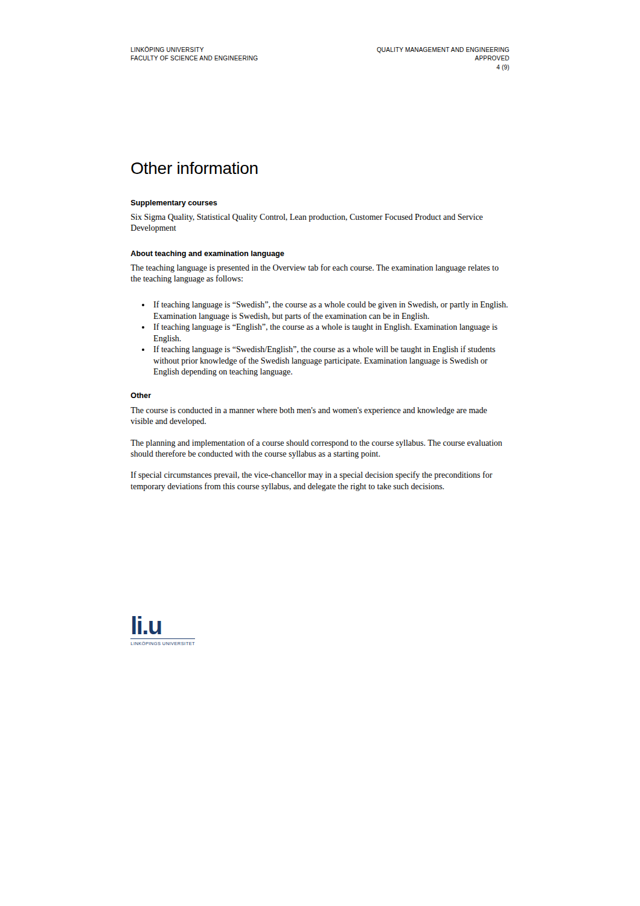LINKÖPING UNIVERSITY
FACULTY OF SCIENCE AND ENGINEERING
QUALITY MANAGEMENT AND ENGINEERING
APPROVED
4 (9)
Other information
Supplementary courses
Six Sigma Quality, Statistical Quality Control, Lean production, Customer Focused Product and Service Development
About teaching and examination language
The teaching language is presented in the Overview tab for each course. The examination language relates to the teaching language as follows:
If teaching language is “Swedish”, the course as a whole could be given in Swedish, or partly in English. Examination language is Swedish, but parts of the examination can be in English.
If teaching language is “English”, the course as a whole is taught in English. Examination language is English.
If teaching language is “Swedish/English”, the course as a whole will be taught in English if students without prior knowledge of the Swedish language participate. Examination language is Swedish or English depending on teaching language.
Other
The course is conducted in a manner where both men's and women's experience and knowledge are made visible and developed.
The planning and implementation of a course should correspond to the course syllabus. The course evaluation should therefore be conducted with the course syllabus as a starting point.
If special circumstances prevail, the vice-chancellor may in a special decision specify the preconditions for temporary deviations from this course syllabus, and delegate the right to take such decisions.
li.u
LINKÖPINGS UNIVERSITET